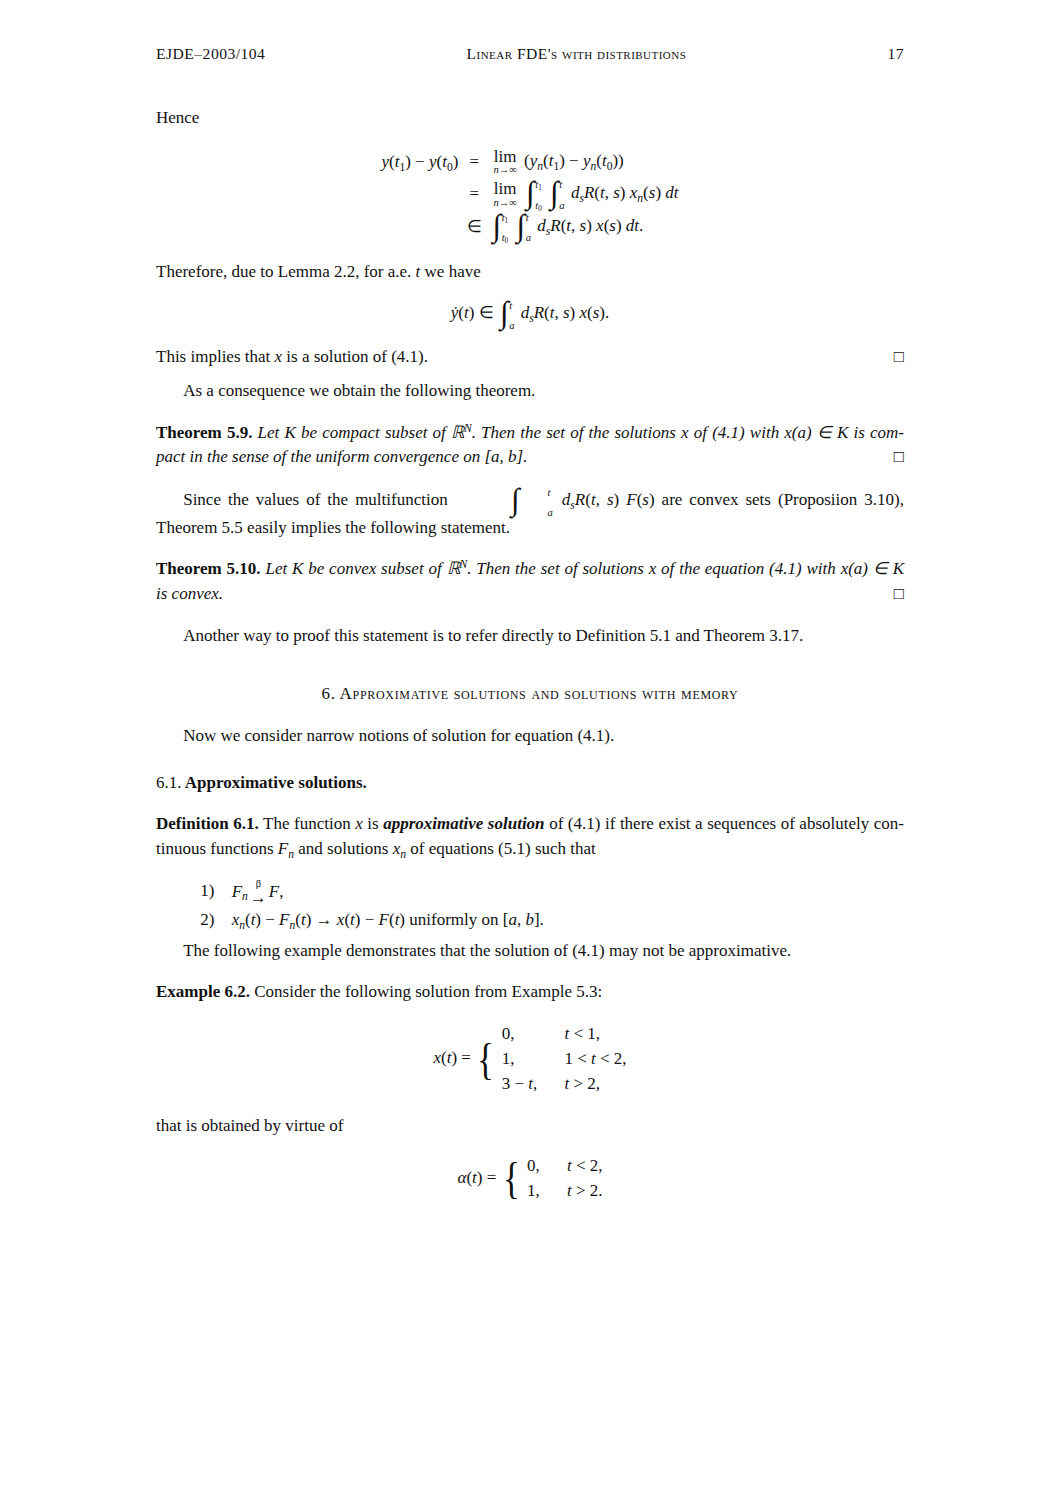EJDE–2003/104 Linear FDE's with distributions 17
Hence
| y ( t 1 ) − y ( t 0 ) | = | lim n →∞ ( y n ( t 1 ) − y n ( t 0 )) |
| | = | lim n →∞ ∫ t 1 t 0 ∫ t a d s R ( t , s ) x n ( s ) dt |
| | ∈ | ∫ t 1 t 0 ∫ t a d s R ( t , s ) x ( s ) dt . |
Therefore, due to Lemma 2.2, for a.e. t we have
ẏ(t) ∈ ∫ta dsR(t, s) x(s).
This implies that x is a solution of (4.1). □
As a consequence we obtain the following theorem.
Theorem 5.9. Let K be compact subset of ℝN. Then the set of the solutions x of (4.1) with x(a) ∈ K is compact in the sense of the uniform convergence on [a, b]. □
Since the values of the multifunction ∫ta dsR(t, s) F(s) are convex sets (Proposiion 3.10), Theorem 5.5 easily implies the following statement.
Theorem 5.10. Let K be convex subset of ℝN. Then the set of solutions x of the equation (4.1) with x(a) ∈ K is convex. □
Another way to proof this statement is to refer directly to Definition 5.1 and Theorem 3.17.
6. Approximative solutions and solutions with memory
Now we consider narrow notions of solution for equation (4.1).
6.1. Approximative solutions.
Definition 6.1. The function x is approximative solution of (4.1) if there exist a sequences of absolutely continuous functions Fn and solutions xn of equations (5.1) such that
1) Fnβ→F,
2) xn(t) − Fn(t) → x(t) − F(t) uniformly on [a, b].
The following example demonstrates that the solution of (4.1) may not be approximative.
Example 6.2. Consider the following solution from Example 5.3:
x(t) = {
| 0, | t < 1, |
| 1, | 1 < t < 2, |
| 3 − t , | t > 2, |
that is obtained by virtue of
α(t) = {
| 0, | t < 2, |
| 1, | t > 2. |